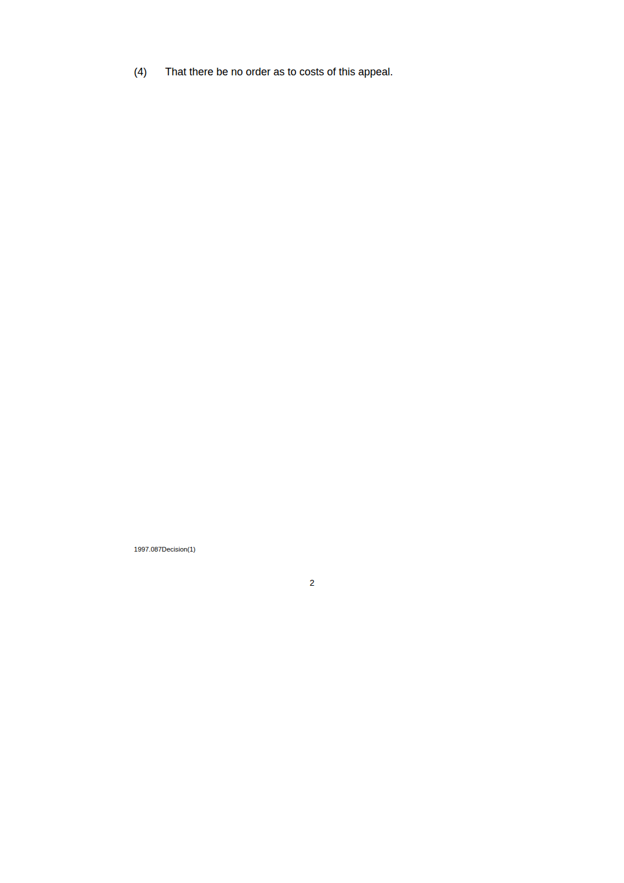(4) That there be no order as to costs of this appeal.
1997.087Decision(1)
2